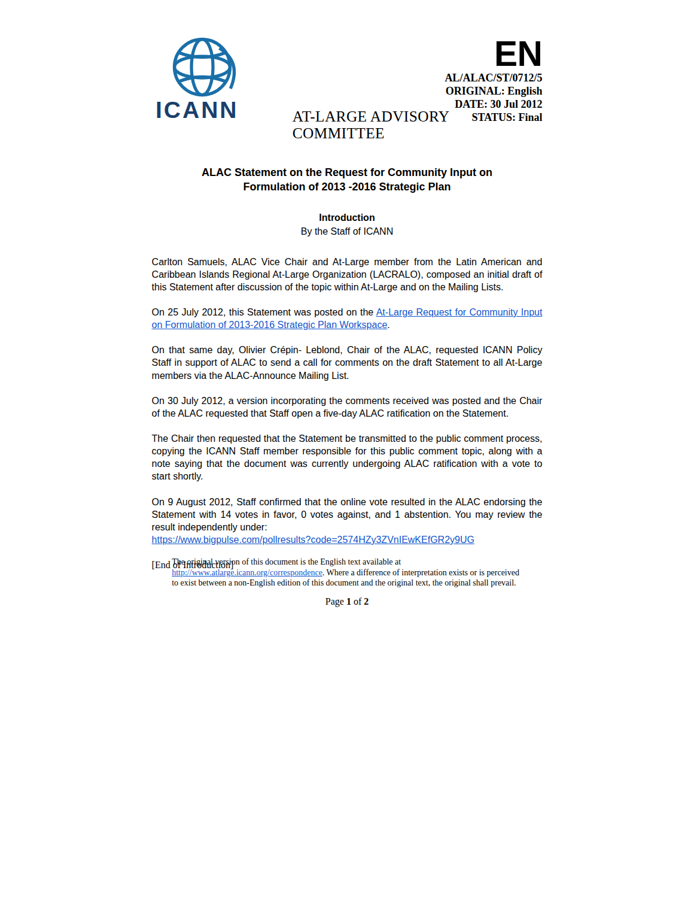EN
AL/ALAC/ST/0712/5
ORIGINAL: English
DATE: 30 Jul 2012
STATUS: Final
AT-LARGE ADVISORY COMMITTEE
ALAC Statement on the Request for Community Input on
Formulation of 2013 -2016 Strategic Plan
Introduction
By the Staff of ICANN
Carlton Samuels, ALAC Vice Chair and At-Large member from the Latin American and Caribbean Islands Regional At-Large Organization (LACRALO), composed an initial draft of this Statement after discussion of the topic within At-Large and on the Mailing Lists.
On 25 July 2012, this Statement was posted on the At-Large Request for Community Input on Formulation of 2013-2016 Strategic Plan Workspace.
On that same day, Olivier Crépin- Leblond, Chair of the ALAC, requested ICANN Policy Staff in support of ALAC to send a call for comments on the draft Statement to all At-Large members via the ALAC-Announce Mailing List.
On 30 July 2012, a version incorporating the comments received was posted and the Chair of the ALAC requested that Staff open a five-day ALAC ratification on the Statement.
The Chair then requested that the Statement be transmitted to the public comment process, copying the ICANN Staff member responsible for this public comment topic, along with a note saying that the document was currently undergoing ALAC ratification with a vote to start shortly.
On 9 August 2012, Staff confirmed that the online vote resulted in the ALAC endorsing the Statement with 14 votes in favor, 0 votes against, and 1 abstention. You may review the result independently under:
https://www.bigpulse.com/pollresults?code=2574HZy3ZVnIEwKEfGR2y9UG
[End of Introduction]
The original version of this document is the English text available at
http://www.atlarge.icann.org/correspondence. Where a difference of interpretation exists or is perceived
to exist between a non-English edition of this document and the original text, the original shall prevail.
Page 1 of 2